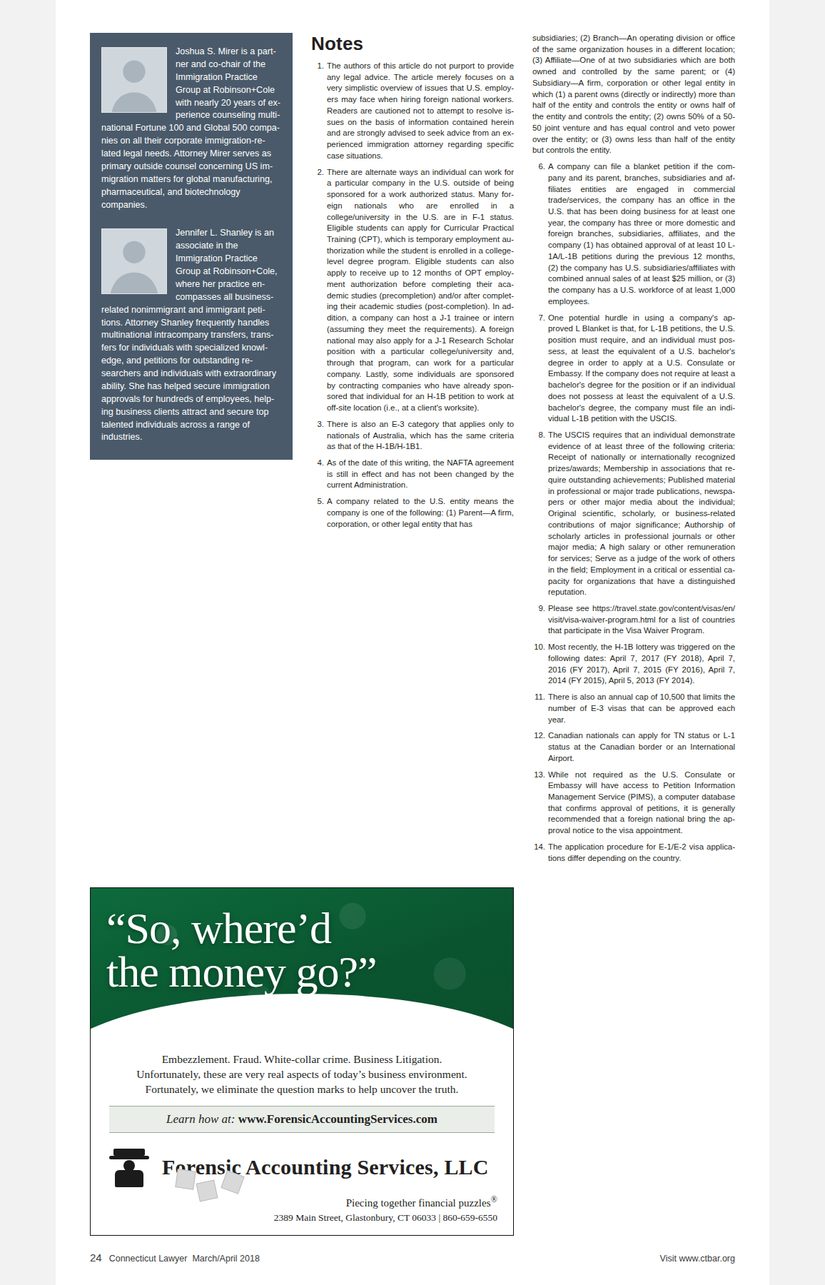Joshua S. Mirer is a partner and co-chair of the Immigration Practice Group at Robinson+Cole with nearly 20 years of experience counseling multinational Fortune 100 and Global 500 companies on all their corporate immigration-related legal needs. Attorney Mirer serves as primary outside counsel concerning US immigration matters for global manufacturing, pharmaceutical, and biotechnology companies.
Jennifer L. Shanley is an associate in the Immigration Practice Group at Robinson+Cole, where her practice encompasses all business-related nonimmigrant and immigrant petitions. Attorney Shanley frequently handles multinational intracompany transfers, transfers for individuals with specialized knowledge, and petitions for outstanding researchers and individuals with extraordinary ability. She has helped secure immigration approvals for hundreds of employees, helping business clients attract and secure top talented individuals across a range of industries.
Notes
The authors of this article do not purport to provide any legal advice. The article merely focuses on a very simplistic overview of issues that U.S. employers may face when hiring foreign national workers. Readers are cautioned not to attempt to resolve issues on the basis of information contained herein and are strongly advised to seek advice from an experienced immigration attorney regarding specific case situations.
There are alternate ways an individual can work for a particular company in the U.S. outside of being sponsored for a work authorized status. Many foreign nationals who are enrolled in a college/university in the U.S. are in F-1 status. Eligible students can apply for Curricular Practical Training (CPT), which is temporary employment authorization while the student is enrolled in a college-level degree program. Eligible students can also apply to receive up to 12 months of OPT employment authorization before completing their academic studies (precompletion) and/or after completing their academic studies (post-completion). In addition, a company can host a J-1 trainee or intern (assuming they meet the requirements). A foreign national may also apply for a J-1 Research Scholar position with a particular college/university and, through that program, can work for a particular company. Lastly, some individuals are sponsored by contracting companies who have already sponsored that individual for an H-1B petition to work at off-site location (i.e., at a client's worksite).
There is also an E-3 category that applies only to nationals of Australia, which has the same criteria as that of the H-1B/H-1B1.
As of the date of this writing, the NAFTA agreement is still in effect and has not been changed by the current Administration.
A company related to the U.S. entity means the company is one of the following: (1) Parent—A firm, corporation, or other legal entity that has
subsidiaries; (2) Branch—An operating division or office of the same organization houses in a different location; (3) Affiliate—One of at two subsidiaries which are both owned and controlled by the same parent; or (4) Subsidiary—A firm, corporation or other legal entity in which (1) a parent owns (directly or indirectly) more than half of the entity and controls the entity or owns half of the entity and controls the entity; (2) owns 50% of a 50-50 joint venture and has equal control and veto power over the entity; or (3) owns less than half of the entity but controls the entity.
A company can file a blanket petition if the company and its parent, branches, subsidiaries and affiliates entities are engaged in commercial trade/services, the company has an office in the U.S. that has been doing business for at least one year, the company has three or more domestic and foreign branches, subsidiaries, affiliates, and the company (1) has obtained approval of at least 10 L-1A/L-1B petitions during the previous 12 months, (2) the company has U.S. subsidiaries/affiliates with combined annual sales of at least $25 million, or (3) the company has a U.S. workforce of at least 1,000 employees.
One potential hurdle in using a company's approved L Blanket is that, for L-1B petitions, the U.S. position must require, and an individual must possess, at least the equivalent of a U.S. bachelor's degree in order to apply at a U.S. Consulate or Embassy. If the company does not require at least a bachelor's degree for the position or if an individual does not possess at least the equivalent of a U.S. bachelor's degree, the company must file an individual L-1B petition with the USCIS.
The USCIS requires that an individual demonstrate evidence of at least three of the following criteria: Receipt of nationally or internationally recognized prizes/awards; Membership in associations that require outstanding achievements; Published material in professional or major trade publications, newspapers or other major media about the individual; Original scientific, scholarly, or business-related contributions of major significance; Authorship of scholarly articles in professional journals or other major media; A high salary or other remuneration for services; Serve as a judge of the work of others in the field; Employment in a critical or essential capacity for organizations that have a distinguished reputation.
Please see https://travel.state.gov/content/visas/en/visit/visa-waiver-program.html for a list of countries that participate in the Visa Waiver Program.
Most recently, the H-1B lottery was triggered on the following dates: April 7, 2017 (FY 2018), April 7, 2016 (FY 2017), April 7, 2015 (FY 2016), April 7, 2014 (FY 2015), April 5, 2013 (FY 2014).
There is also an annual cap of 10,500 that limits the number of E-3 visas that can be approved each year.
Canadian nationals can apply for TN status or L-1 status at the Canadian border or an International Airport.
While not required as the U.S. Consulate or Embassy will have access to Petition Information Management Service (PIMS), a computer database that confirms approval of petitions, it is generally recommended that a foreign national bring the approval notice to the visa appointment.
The application procedure for E-1/E-2 visa applications differ depending on the country.
“So, where’dthe money go?”
Embezzlement. Fraud. White-collar crime. Business Litigation.
Unfortunately, these are very real aspects of today’s business environment.
Fortunately, we eliminate the question marks to help uncover the truth.
Learn how at: www.ForensicAccountingServices.com
Forensic Accounting Services, LLC
Piecing together financial puzzles®
2389 Main Street, Glastonbury, CT 06033 | 860-659-6550
24 Connecticut Lawyer March/April 2018
Visit www.ctbar.org